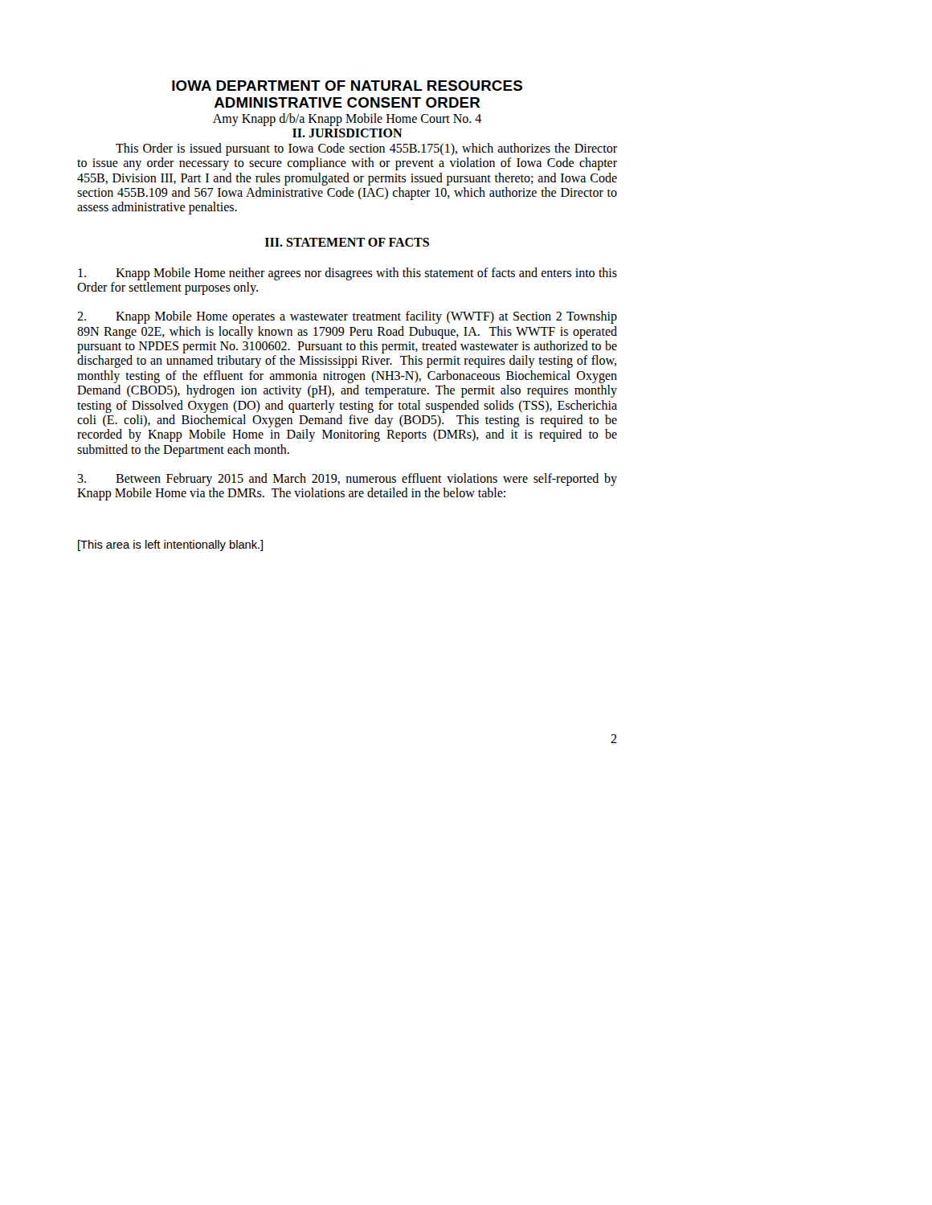IOWA DEPARTMENT OF NATURAL RESOURCES
ADMINISTRATIVE CONSENT ORDER
Amy Knapp d/b/a Knapp Mobile Home Court No. 4
II. JURISDICTION
This Order is issued pursuant to Iowa Code section 455B.175(1), which authorizes the Director to issue any order necessary to secure compliance with or prevent a violation of Iowa Code chapter 455B, Division III, Part I and the rules promulgated or permits issued pursuant thereto; and Iowa Code section 455B.109 and 567 Iowa Administrative Code (IAC) chapter 10, which authorize the Director to assess administrative penalties.
III. STATEMENT OF FACTS
1. Knapp Mobile Home neither agrees nor disagrees with this statement of facts and enters into this Order for settlement purposes only.
2. Knapp Mobile Home operates a wastewater treatment facility (WWTF) at Section 2 Township 89N Range 02E, which is locally known as 17909 Peru Road Dubuque, IA. This WWTF is operated pursuant to NPDES permit No. 3100602. Pursuant to this permit, treated wastewater is authorized to be discharged to an unnamed tributary of the Mississippi River. This permit requires daily testing of flow, monthly testing of the effluent for ammonia nitrogen (NH3-N), Carbonaceous Biochemical Oxygen Demand (CBOD5), hydrogen ion activity (pH), and temperature. The permit also requires monthly testing of Dissolved Oxygen (DO) and quarterly testing for total suspended solids (TSS), Escherichia coli (E. coli), and Biochemical Oxygen Demand five day (BOD5). This testing is required to be recorded by Knapp Mobile Home in Daily Monitoring Reports (DMRs), and it is required to be submitted to the Department each month.
3. Between February 2015 and March 2019, numerous effluent violations were self-reported by Knapp Mobile Home via the DMRs. The violations are detailed in the below table:
[This area is left intentionally blank.]
2